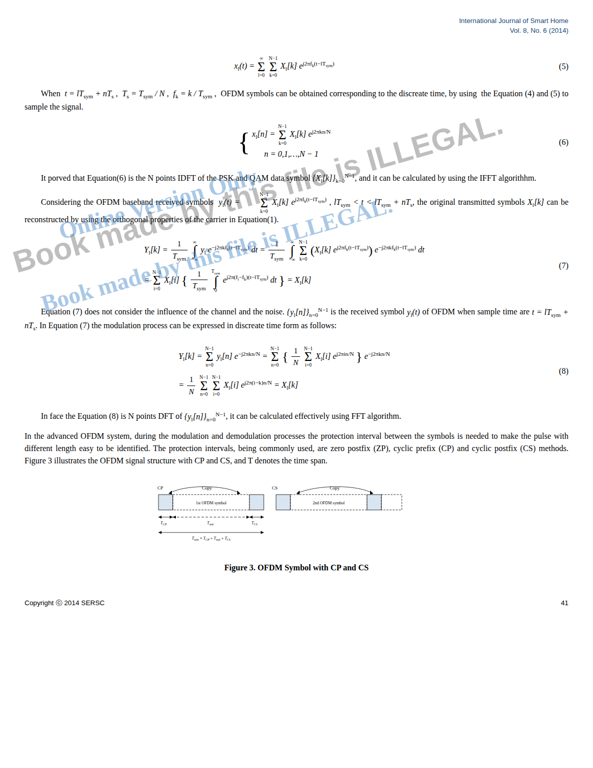International Journal of Smart Home Vol. 8, No. 6 (2014)
Book made by this file is ILLEGAL.
Online Version Only.
Book made by this file is ILLEGAL.
xl( t ) = ∞Σl=0 N−1 Σk=0 Xl[k] ej2πfk(t−lTsym)
(5)
When t = lTsym + nTs , Ts = Tsym / N , fk = k / Tsym , OFDM symbols can be obtained corresponding to the discreate time, by using the Equation (4) and (5) to sample the signal.
{
xl[n] = N−1 Σk=0 Xl[k] ej2πkn/N
n = 0,1,…,N − 1
(6)
It porved that Equation(6) is the N points IDFT of the PSK and QAM data symbol {Xl[k]}k=0N−1, and it can be calculated by using the IFFT algorithhm.
Considering the OFDM baseband received symbols yl(t) = N−1 Σk=0 Xl[k] ej2πfk(t−lTsym) , lTsym < t < lTsym + nTs, the original transmitted symbols Xl[k] can be reconstructed by using the orthogonal properties of the carrier in Equation(1).
Yl[k] = 1 Tsym ∞∫−∞ yl e−j2πkfk(t−lTsym) dt = 1 Tsym ∞∫−∞ N−1 Σk=0 (Xl[k] ej2πfk(t−lTsym)) e−j2πkfk(t−lTsym) dt
= N−1 Σi=0 Xl[i] { 1 Tsym Tsym∫0 ej2π(fi−fk)(t−lTsym) dt } = Xl[k]
(7)
Equation (7) does not consider the influence of the channel and the noise. {yl[n]}n=0N−1 is the received symbol yl(t) of OFDM when sample time are t = lTsym + nTs. In Equation (7) the modulation process can be expressed in discreate time form as follows:
Yl[k] = N−1 Σn=0 yl[n] e−j2πkn/N = N−1 Σn=0 { 1 N N−1 Σi=0 Xl[i] ej2πin/N } e−j2πkn/N
= 1 N N−1 Σn=0 N−1 Σi=0 Xl[i] ej2π(i−k)n/N = Xl[k]
(8)
In face the Equation (8) is N points DFT of {yl[n]}n=0N−1, it can be calculated effectively using FFT algorithm.
In the advanced OFDM system, during the modulation and demodulation processes the protection interval between the symbols is needed to make the pulse with different length easy to be identified. The protection intervals, being commonly used, are zero postfix (ZP), cyclic prefix (CP) and cyclic postfix (CS) methods. Figure 3 illustrates the OFDM signal structure with CP and CS, and T denotes the time span.
CP CS Copy Copy 1st OFDM symbol 2nd OFDM symbol TCP Tsub TCS Tsym = TCP + Tsub + TCS
Figure 3. OFDM Symbol with CP and CS
Copyright ⓒ 2014 SERSC 41